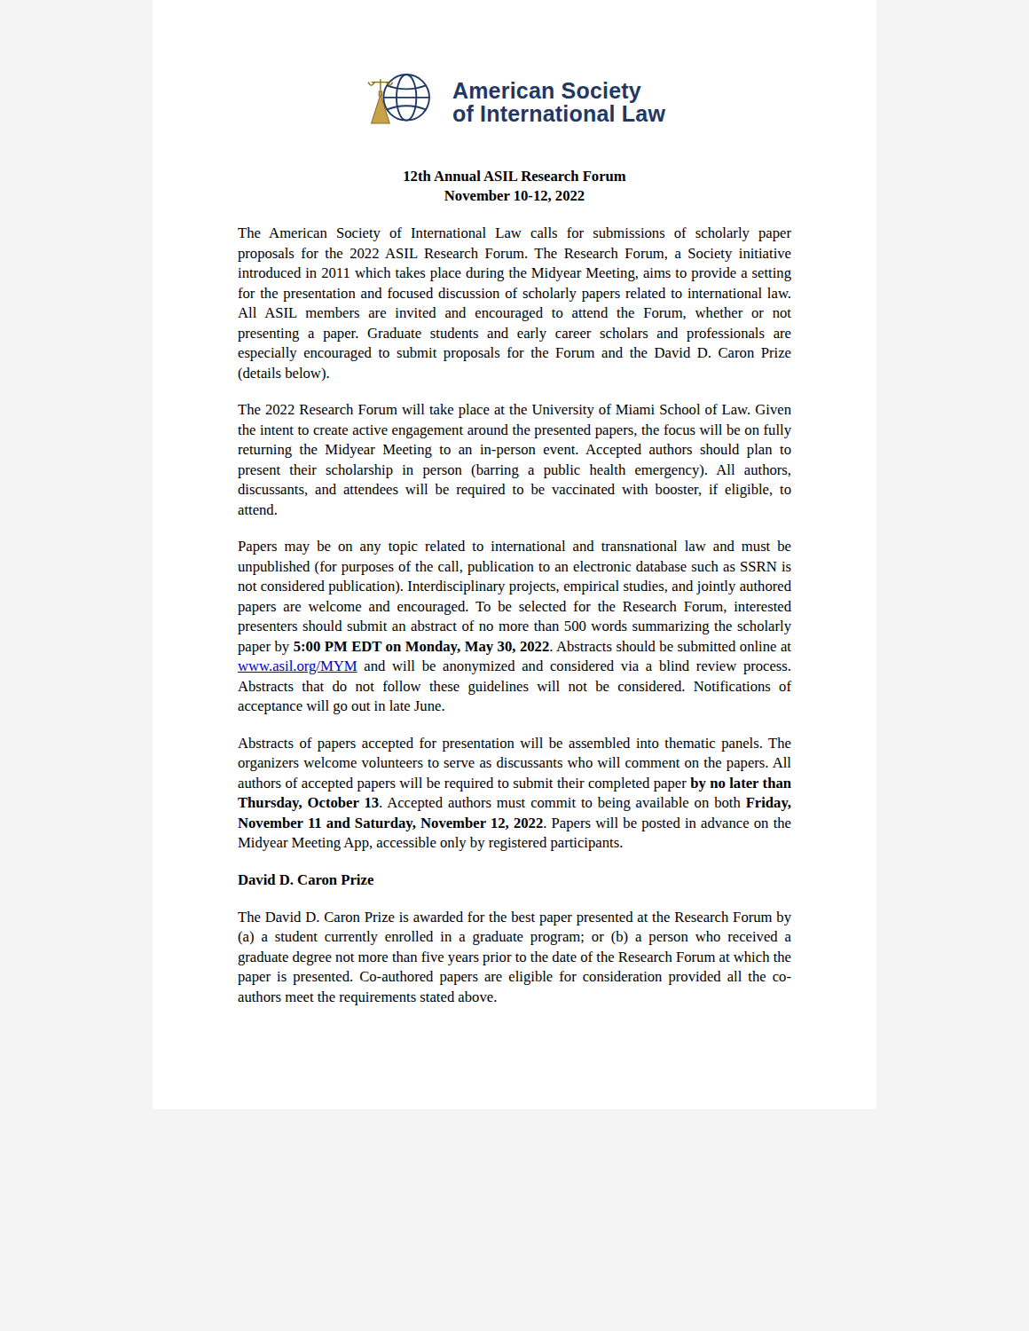American Society of International Law
12th Annual ASIL Research Forum November 10-12, 2022
The American Society of International Law calls for submissions of scholarly paper proposals for the 2022 ASIL Research Forum. The Research Forum, a Society initiative introduced in 2011 which takes place during the Midyear Meeting, aims to provide a setting for the presentation and focused discussion of scholarly papers related to international law. All ASIL members are invited and encouraged to attend the Forum, whether or not presenting a paper. Graduate students and early career scholars and professionals are especially encouraged to submit proposals for the Forum and the David D. Caron Prize (details below).
The 2022 Research Forum will take place at the University of Miami School of Law. Given the intent to create active engagement around the presented papers, the focus will be on fully returning the Midyear Meeting to an in-person event. Accepted authors should plan to present their scholarship in person (barring a public health emergency). All authors, discussants, and attendees will be required to be vaccinated with booster, if eligible, to attend.
Papers may be on any topic related to international and transnational law and must be unpublished (for purposes of the call, publication to an electronic database such as SSRN is not considered publication). Interdisciplinary projects, empirical studies, and jointly authored papers are welcome and encouraged. To be selected for the Research Forum, interested presenters should submit an abstract of no more than 500 words summarizing the scholarly paper by 5:00 PM EDT on Monday, May 30, 2022. Abstracts should be submitted online at www.asil.org/MYM and will be anonymized and considered via a blind review process. Abstracts that do not follow these guidelines will not be considered. Notifications of acceptance will go out in late June.
Abstracts of papers accepted for presentation will be assembled into thematic panels. The organizers welcome volunteers to serve as discussants who will comment on the papers. All authors of accepted papers will be required to submit their completed paper by no later than Thursday, October 13. Accepted authors must commit to being available on both Friday, November 11 and Saturday, November 12, 2022. Papers will be posted in advance on the Midyear Meeting App, accessible only by registered participants.
David D. Caron Prize
The David D. Caron Prize is awarded for the best paper presented at the Research Forum by (a) a student currently enrolled in a graduate program; or (b) a person who received a graduate degree not more than five years prior to the date of the Research Forum at which the paper is presented. Co-authored papers are eligible for consideration provided all the co-authors meet the requirements stated above.